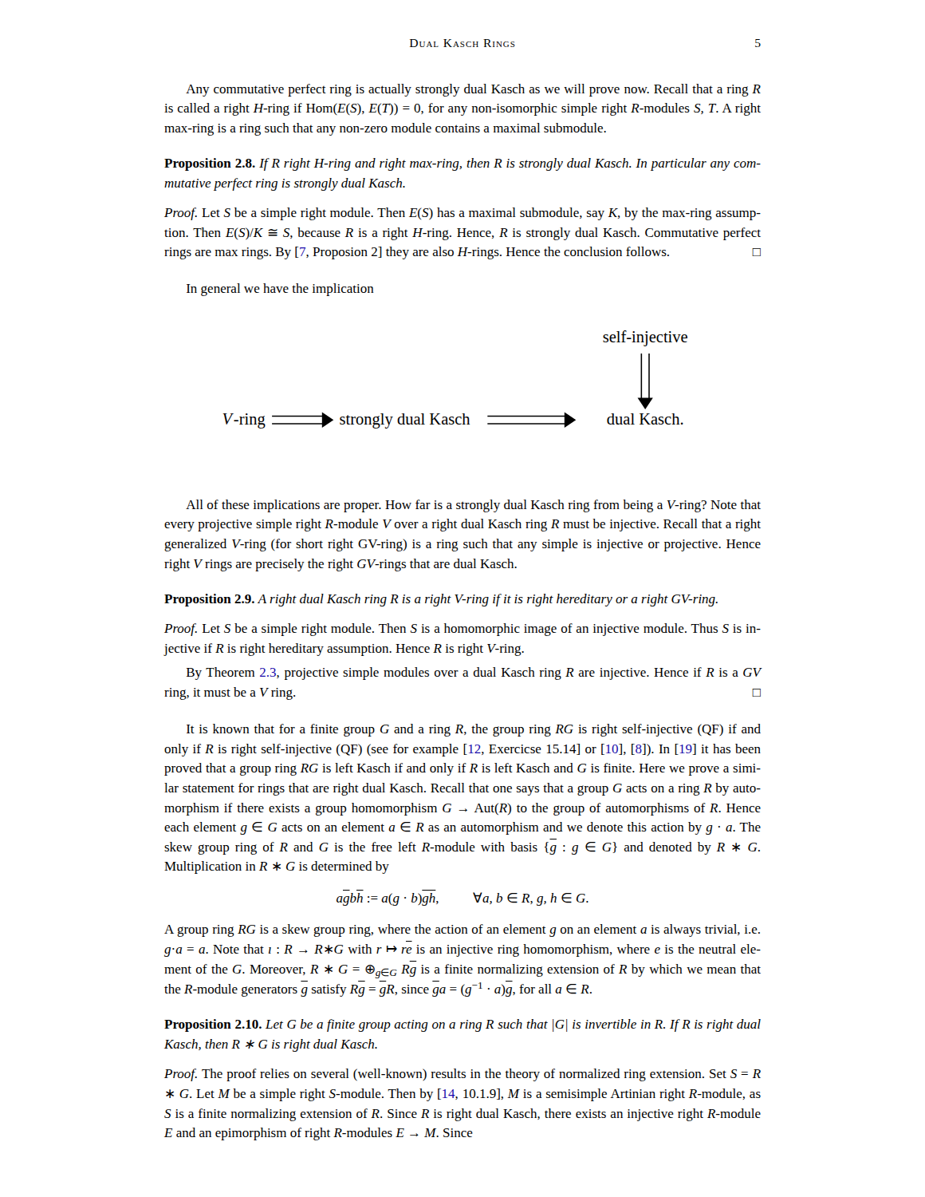Dual Kasch Rings 5
Any commutative perfect ring is actually strongly dual Kasch as we will prove now. Recall that a ring R is called a right H-ring if Hom(E(S), E(T)) = 0, for any non-isomorphic simple right R-modules S, T. A right max-ring is a ring such that any non-zero module contains a maximal submodule.
Proposition 2.8. If R right H-ring and right max-ring, then R is strongly dual Kasch. In particular any commutative perfect ring is strongly dual Kasch.
Proof. Let S be a simple right module. Then E(S) has a maximal submodule, say K, by the max-ring assumption. Then E(S)/K ≅ S, because R is a right H-ring. Hence, R is strongly dual Kasch. Commutative perfect rings are max rings. By [7, Proposion 2] they are also H-rings. Hence the conclusion follows.
In general we have the implication
self-injective V -ring strongly dual Kasch dual Kasch.
All of these implications are proper. How far is a strongly dual Kasch ring from being a V-ring? Note that every projective simple right R-module V over a right dual Kasch ring R must be injective. Recall that a right generalized V-ring (for short right GV-ring) is a ring such that any simple is injective or projective. Hence right V rings are precisely the right GV-rings that are dual Kasch.
Proposition 2.9. A right dual Kasch ring R is a right V-ring if it is right hereditary or a right GV-ring.
Proof. Let S be a simple right module. Then S is a homomorphic image of an injective module. Thus S is injective if R is right hereditary assumption. Hence R is right V-ring.
By Theorem 2.3, projective simple modules over a dual Kasch ring R are injective. Hence if R is a GV ring, it must be a V ring.
It is known that for a finite group G and a ring R, the group ring RG is right self-injective (QF) if and only if R is right self-injective (QF) (see for example [12, Exercicse 15.14] or [10], [8]). In [19] it has been proved that a group ring RG is left Kasch if and only if R is left Kasch and G is finite. Here we prove a similar statement for rings that are right dual Kasch. Recall that one says that a group G acts on a ring R by automorphism if there exists a group homomorphism G → Aut(R) to the group of automorphisms of R. Hence each element g ∈ G acts on an element a ∈ R as an automorphism and we denote this action by g · a. The skew group ring of R and G is the free left R-module with basis {g : g ∈ G} and denoted by R ∗ G. Multiplication in R ∗ G is determined by
agbh := a(g · b)gh, ∀a, b ∈ R, g, h ∈ G.
A group ring RG is a skew group ring, where the action of an element g on an element a is always trivial, i.e. g·a = a. Note that ı : R → R∗G with r ↦ re is an injective ring homomorphism, where e is the neutral element of the G. Moreover, R ∗ G = ⊕g∈G Rg is a finite normalizing extension of R by which we mean that the R-module generators g satisfy Rg = gR, since ga = (g−1 · a)g, for all a ∈ R.
Proposition 2.10. Let G be a finite group acting on a ring R such that |G| is invertible in R. If R is right dual Kasch, then R ∗ G is right dual Kasch.
Proof. The proof relies on several (well-known) results in the theory of normalized ring extension. Set S = R ∗ G. Let M be a simple right S-module. Then by [14, 10.1.9], M is a semisimple Artinian right R-module, as S is a finite normalizing extension of R. Since R is right dual Kasch, there exists an injective right R-module E and an epimorphism of right R-modules E → M. Since